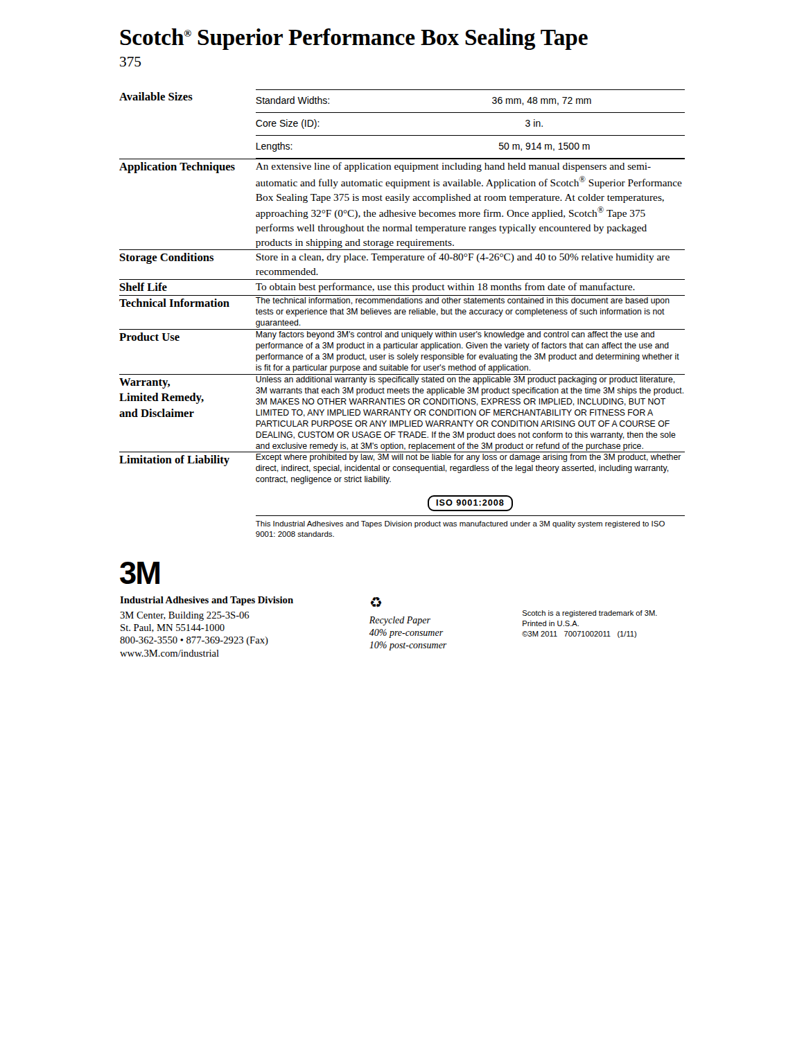Scotch® Superior Performance Box Sealing Tape
375
| Available Sizes | / Standard Widths: / 36 mm, 48 mm, 72 mm / / Core Size (ID): / 3 in. / / Lengths: / 50 m, 914 m, 1500 m / |
| Application Techniques | An extensive line of application equipment including hand held manual dispensers and semi-automatic and fully automatic equipment is available. Application of Scotch ® Superior Performance Box Sealing Tape 375 is most easily accomplished at room temperature. At colder temperatures, approaching 32°F (0°C), the adhesive becomes more firm. Once applied, Scotch ® Tape 375 performs well throughout the normal temperature ranges typically encountered by packaged products in shipping and storage requirements. |
| Storage Conditions | Store in a clean, dry place. Temperature of 40-80°F (4-26°C) and 40 to 50% relative humidity are recommended. |
| Shelf Life | To obtain best performance, use this product within 18 months from date of manufacture. |
| Technical Information | The technical information, recommendations and other statements contained in this document are based upon tests or experience that 3M believes are reliable, but the accuracy or completeness of such information is not guaranteed. |
| Product Use | Many factors beyond 3M's control and uniquely within user's knowledge and control can affect the use and performance of a 3M product in a particular application. Given the variety of factors that can affect the use and performance of a 3M product, user is solely responsible for evaluating the 3M product and determining whether it is fit for a particular purpose and suitable for user's method of application. |
| Warranty, Limited Remedy, and Disclaimer | Unless an additional warranty is specifically stated on the applicable 3M product packaging or product literature, 3M warrants that each 3M product meets the applicable 3M product specification at the time 3M ships the product. 3M makes no other warranties or conditions, express or implied, including, but not limited to, any implied warranty or condition of merchantability or fitness for a particular purpose or any implied warranty or condition arising out of a course of dealing, custom or usage of trade. If the 3M product does not conform to this warranty, then the sole and exclusive remedy is, at 3M's option, replacement of the 3M product or refund of the purchase price. |
| Limitation of Liability | Except where prohibited by law, 3M will not be liable for any loss or damage arising from the 3M product, whether direct, indirect, special, incidental or consequential, regardless of the legal theory asserted, including warranty, contract, negligence or strict liability. ISO 9001:2008 This Industrial Adhesives and Tapes Division product was manufactured under a 3M quality system registered to ISO 9001: 2008 standards. |
3M
| Industrial Adhesives and Tapes Division 3M Center, Building 225-3S-06 St. Paul, MN 55144-1000 800-362-3550 • 877-369-2923 (Fax) www.3M.com/industrial | ♻ Recycled Paper 40% pre-consumer 10% post-consumer | Scotch is a registered trademark of 3M. Printed in U.S.A. ©3M 2011 70071002011 (1/11) |